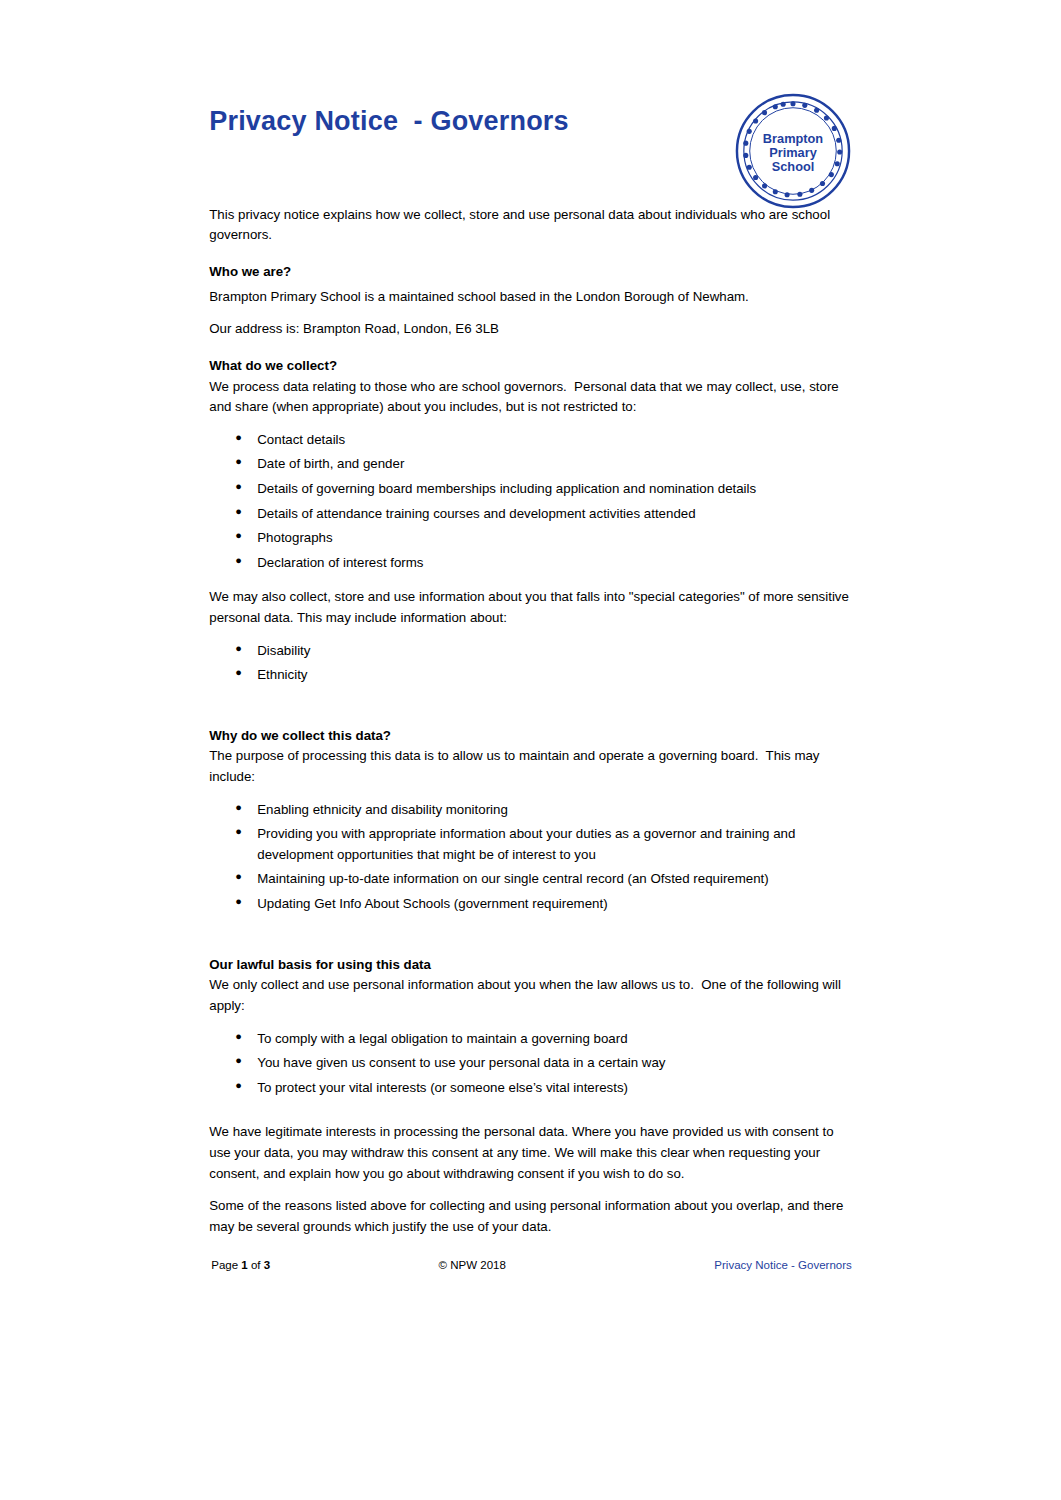Privacy Notice - Governors
Brampton Primary School
This privacy notice explains how we collect, store and use personal data about individuals who are school governors.
Who we are?
Brampton Primary School is a maintained school based in the London Borough of Newham.
Our address is: Brampton Road, London, E6 3LB
What do we collect?
We process data relating to those who are school governors. Personal data that we may collect, use, store and share (when appropriate) about you includes, but is not restricted to:
Contact details
Date of birth, and gender
Details of governing board memberships including application and nomination details
Details of attendance training courses and development activities attended
Photographs
Declaration of interest forms
We may also collect, store and use information about you that falls into "special categories" of more sensitive personal data. This may include information about:
Disability
Ethnicity
Why do we collect this data?
The purpose of processing this data is to allow us to maintain and operate a governing board. This may include:
Enabling ethnicity and disability monitoring
Providing you with appropriate information about your duties as a governor and training and development opportunities that might be of interest to you
Maintaining up-to-date information on our single central record (an Ofsted requirement)
Updating Get Info About Schools (government requirement)
Our lawful basis for using this data
We only collect and use personal information about you when the law allows us to. One of the following will apply:
To comply with a legal obligation to maintain a governing board
You have given us consent to use your personal data in a certain way
To protect your vital interests (or someone else’s vital interests)
We have legitimate interests in processing the personal data. Where you have provided us with consent to use your data, you may withdraw this consent at any time. We will make this clear when requesting your consent, and explain how you go about withdrawing consent if you wish to do so.
Some of the reasons listed above for collecting and using personal information about you overlap, and there may be several grounds which justify the use of your data.
Page 1 of 3
© NPW 2018
Privacy Notice - Governors